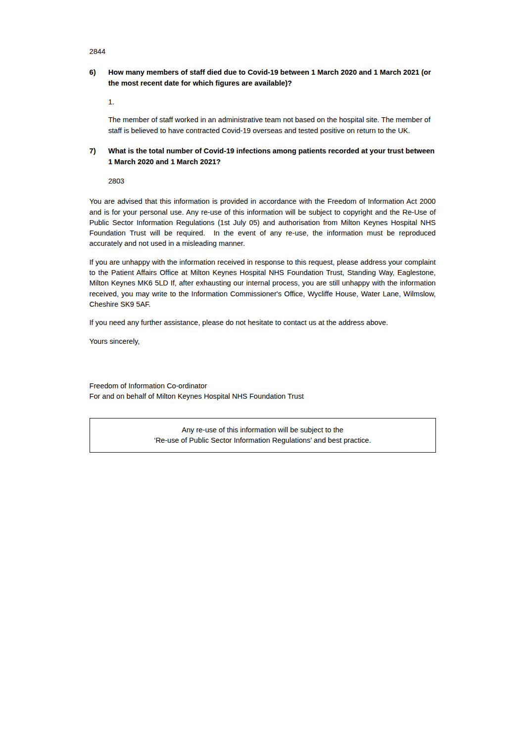2844
6)
How many members of staff died due to Covid-19 between 1 March 2020 and 1 March 2021 (or the most recent date for which figures are available)?
1.
The member of staff worked in an administrative team not based on the hospital site. The member of staff is believed to have contracted Covid-19 overseas and tested positive on return to the UK.
7)
What is the total number of Covid-19 infections among patients recorded at your trust between 1 March 2020 and 1 March 2021?
2803
You are advised that this information is provided in accordance with the Freedom of Information Act 2000 and is for your personal use. Any re-use of this information will be subject to copyright and the Re-Use of Public Sector Information Regulations (1st July 05) and authorisation from Milton Keynes Hospital NHS Foundation Trust will be required. In the event of any re-use, the information must be reproduced accurately and not used in a misleading manner.
If you are unhappy with the information received in response to this request, please address your complaint to the Patient Affairs Office at Milton Keynes Hospital NHS Foundation Trust, Standing Way, Eaglestone, Milton Keynes MK6 5LD If, after exhausting our internal process, you are still unhappy with the information received, you may write to the Information Commissioner's Office, Wycliffe House, Water Lane, Wilmslow, Cheshire SK9 5AF.
If you need any further assistance, please do not hesitate to contact us at the address above.
Yours sincerely,
Freedom of Information Co-ordinator
For and on behalf of Milton Keynes Hospital NHS Foundation Trust
Any re-use of this information will be subject to the
‘Re-use of Public Sector Information Regulations’ and best practice.